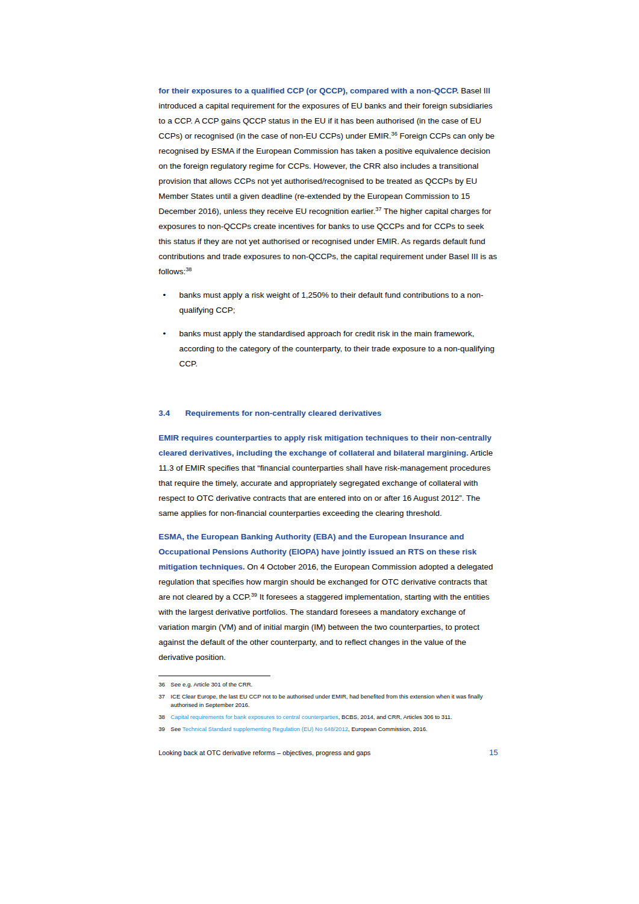for their exposures to a qualified CCP (or QCCP), compared with a non-QCCP. Basel III introduced a capital requirement for the exposures of EU banks and their foreign subsidiaries to a CCP. A CCP gains QCCP status in the EU if it has been authorised (in the case of EU CCPs) or recognised (in the case of non-EU CCPs) under EMIR.36 Foreign CCPs can only be recognised by ESMA if the European Commission has taken a positive equivalence decision on the foreign regulatory regime for CCPs. However, the CRR also includes a transitional provision that allows CCPs not yet authorised/recognised to be treated as QCCPs by EU Member States until a given deadline (re-extended by the European Commission to 15 December 2016), unless they receive EU recognition earlier.37 The higher capital charges for exposures to non-QCCPs create incentives for banks to use QCCPs and for CCPs to seek this status if they are not yet authorised or recognised under EMIR. As regards default fund contributions and trade exposures to non-QCCPs, the capital requirement under Basel III is as follows:38
banks must apply a risk weight of 1,250% to their default fund contributions to a non-qualifying CCP;
banks must apply the standardised approach for credit risk in the main framework, according to the category of the counterparty, to their trade exposure to a non-qualifying CCP.
3.4 Requirements for non-centrally cleared derivatives
EMIR requires counterparties to apply risk mitigation techniques to their non-centrally cleared derivatives, including the exchange of collateral and bilateral margining. Article 11.3 of EMIR specifies that “financial counterparties shall have risk-management procedures that require the timely, accurate and appropriately segregated exchange of collateral with respect to OTC derivative contracts that are entered into on or after 16 August 2012”. The same applies for non-financial counterparties exceeding the clearing threshold.
ESMA, the European Banking Authority (EBA) and the European Insurance and Occupational Pensions Authority (EIOPA) have jointly issued an RTS on these risk mitigation techniques. On 4 October 2016, the European Commission adopted a delegated regulation that specifies how margin should be exchanged for OTC derivative contracts that are not cleared by a CCP.39 It foresees a staggered implementation, starting with the entities with the largest derivative portfolios. The standard foresees a mandatory exchange of variation margin (VM) and of initial margin (IM) between the two counterparties, to protect against the default of the other counterparty, and to reflect changes in the value of the derivative position.
36 See e.g. Article 301 of the CRR.
37 ICE Clear Europe, the last EU CCP not to be authorised under EMIR, had benefited from this extension when it was finally authorised in September 2016.
38 Capital requirements for bank exposures to central counterparties, BCBS, 2014, and CRR, Articles 306 to 311.
39 See Technical Standard supplementing Regulation (EU) No 648/2012, European Commission, 2016.
Looking back at OTC derivative reforms – objectives, progress and gaps 15